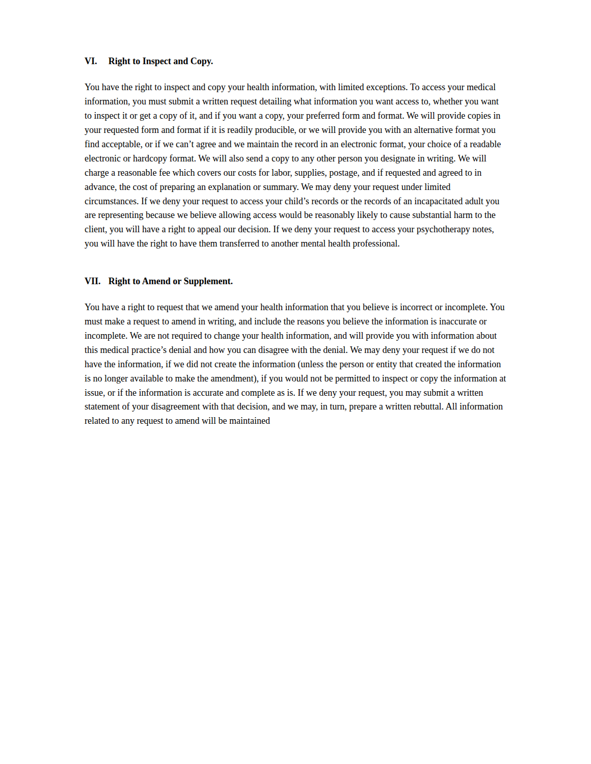VI. Right to Inspect and Copy.
You have the right to inspect and copy your health information, with limited exceptions. To access your medical information, you must submit a written request detailing what information you want access to, whether you want to inspect it or get a copy of it, and if you want a copy, your preferred form and format. We will provide copies in your requested form and format if it is readily producible, or we will provide you with an alternative format you find acceptable, or if we can’t agree and we maintain the record in an electronic format, your choice of a readable electronic or hardcopy format. We will also send a copy to any other person you designate in writing. We will charge a reasonable fee which covers our costs for labor, supplies, postage, and if requested and agreed to in advance, the cost of preparing an explanation or summary. We may deny your request under limited circumstances. If we deny your request to access your child’s records or the records of an incapacitated adult you are representing because we believe allowing access would be reasonably likely to cause substantial harm to the client, you will have a right to appeal our decision. If we deny your request to access your psychotherapy notes, you will have the right to have them transferred to another mental health professional.
VII. Right to Amend or Supplement.
You have a right to request that we amend your health information that you believe is incorrect or incomplete. You must make a request to amend in writing, and include the reasons you believe the information is inaccurate or incomplete. We are not required to change your health information, and will provide you with information about this medical practice’s denial and how you can disagree with the denial. We may deny your request if we do not have the information, if we did not create the information (unless the person or entity that created the information is no longer available to make the amendment), if you would not be permitted to inspect or copy the information at issue, or if the information is accurate and complete as is. If we deny your request, you may submit a written statement of your disagreement with that decision, and we may, in turn, prepare a written rebuttal. All information related to any request to amend will be maintained